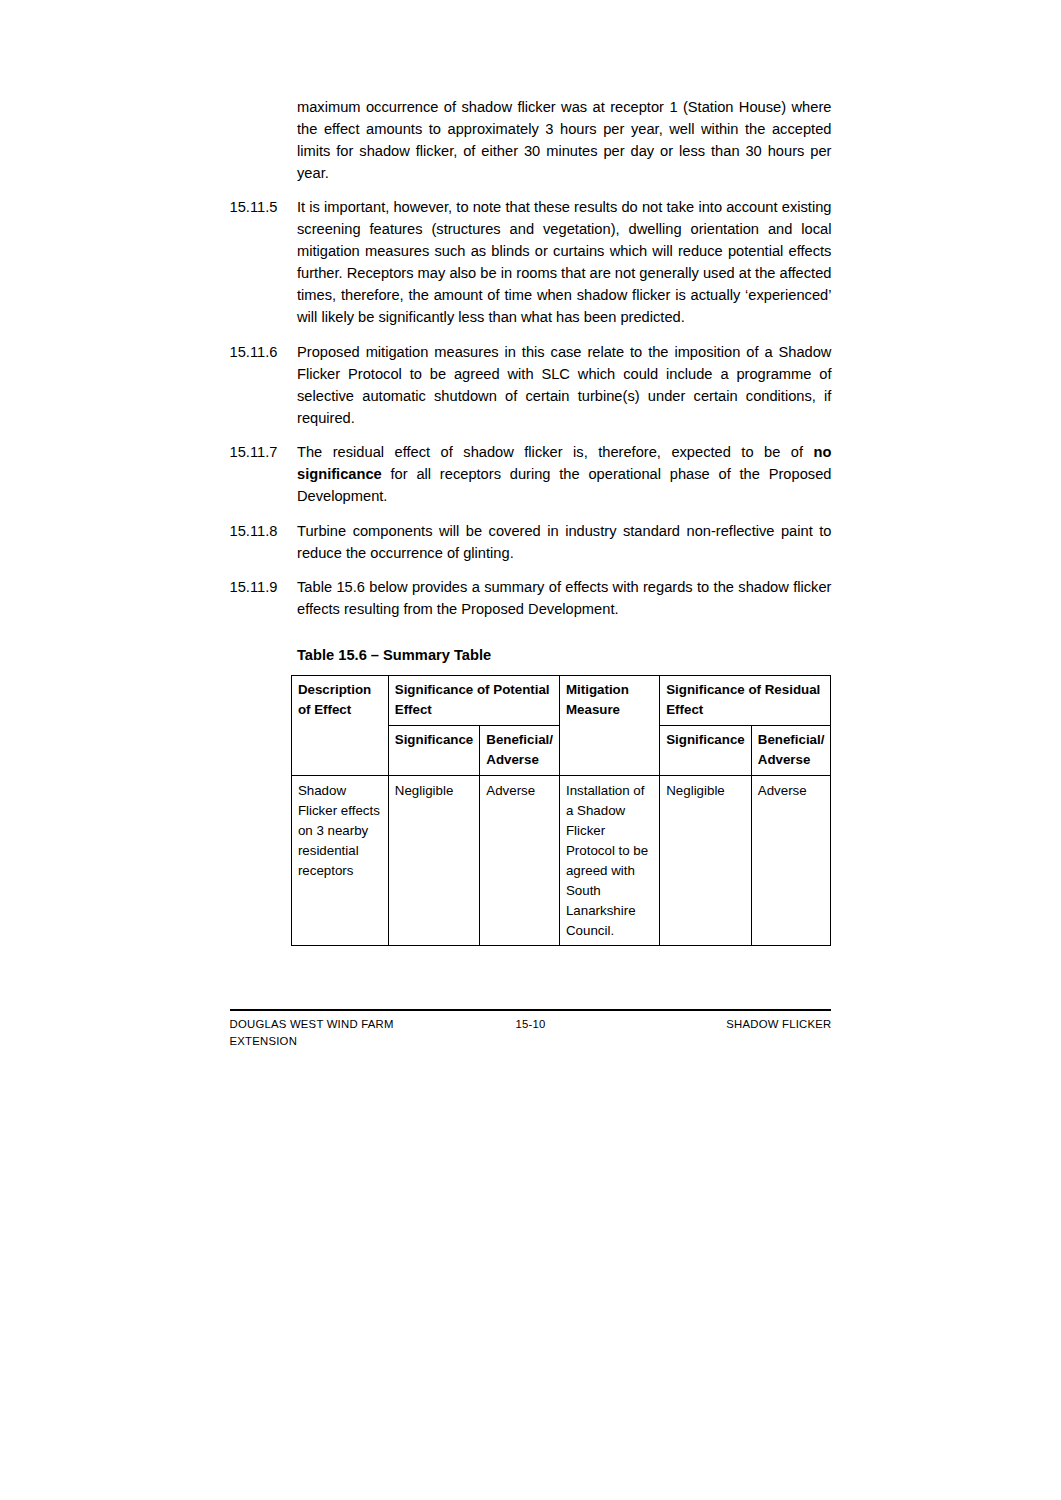maximum occurrence of shadow flicker was at receptor 1 (Station House) where the effect amounts to approximately 3 hours per year, well within the accepted limits for shadow flicker, of either 30 minutes per day or less than 30 hours per year.
15.11.5 It is important, however, to note that these results do not take into account existing screening features (structures and vegetation), dwelling orientation and local mitigation measures such as blinds or curtains which will reduce potential effects further. Receptors may also be in rooms that are not generally used at the affected times, therefore, the amount of time when shadow flicker is actually ‘experienced’ will likely be significantly less than what has been predicted.
15.11.6 Proposed mitigation measures in this case relate to the imposition of a Shadow Flicker Protocol to be agreed with SLC which could include a programme of selective automatic shutdown of certain turbine(s) under certain conditions, if required.
15.11.7 The residual effect of shadow flicker is, therefore, expected to be of no significance for all receptors during the operational phase of the Proposed Development.
15.11.8 Turbine components will be covered in industry standard non-reflective paint to reduce the occurrence of glinting.
15.11.9 Table 15.6 below provides a summary of effects with regards to the shadow flicker effects resulting from the Proposed Development.
Table 15.6 – Summary Table
| Description of Effect | Significance of Potential Effect | Mitigation Measure | Significance of Residual Effect |
| --- | --- | --- | --- |
| Significance | Beneficial/ Adverse | Significance | Beneficial/ Adverse |
| Shadow Flicker effects on 3 nearby residential receptors | Negligible | Adverse | Installation of a Shadow Flicker Protocol to be agreed with South Lanarkshire Council. | Negligible | Adverse |
DOUGLAS WEST WIND FARM
EXTENSION
15-10
SHADOW FLICKER